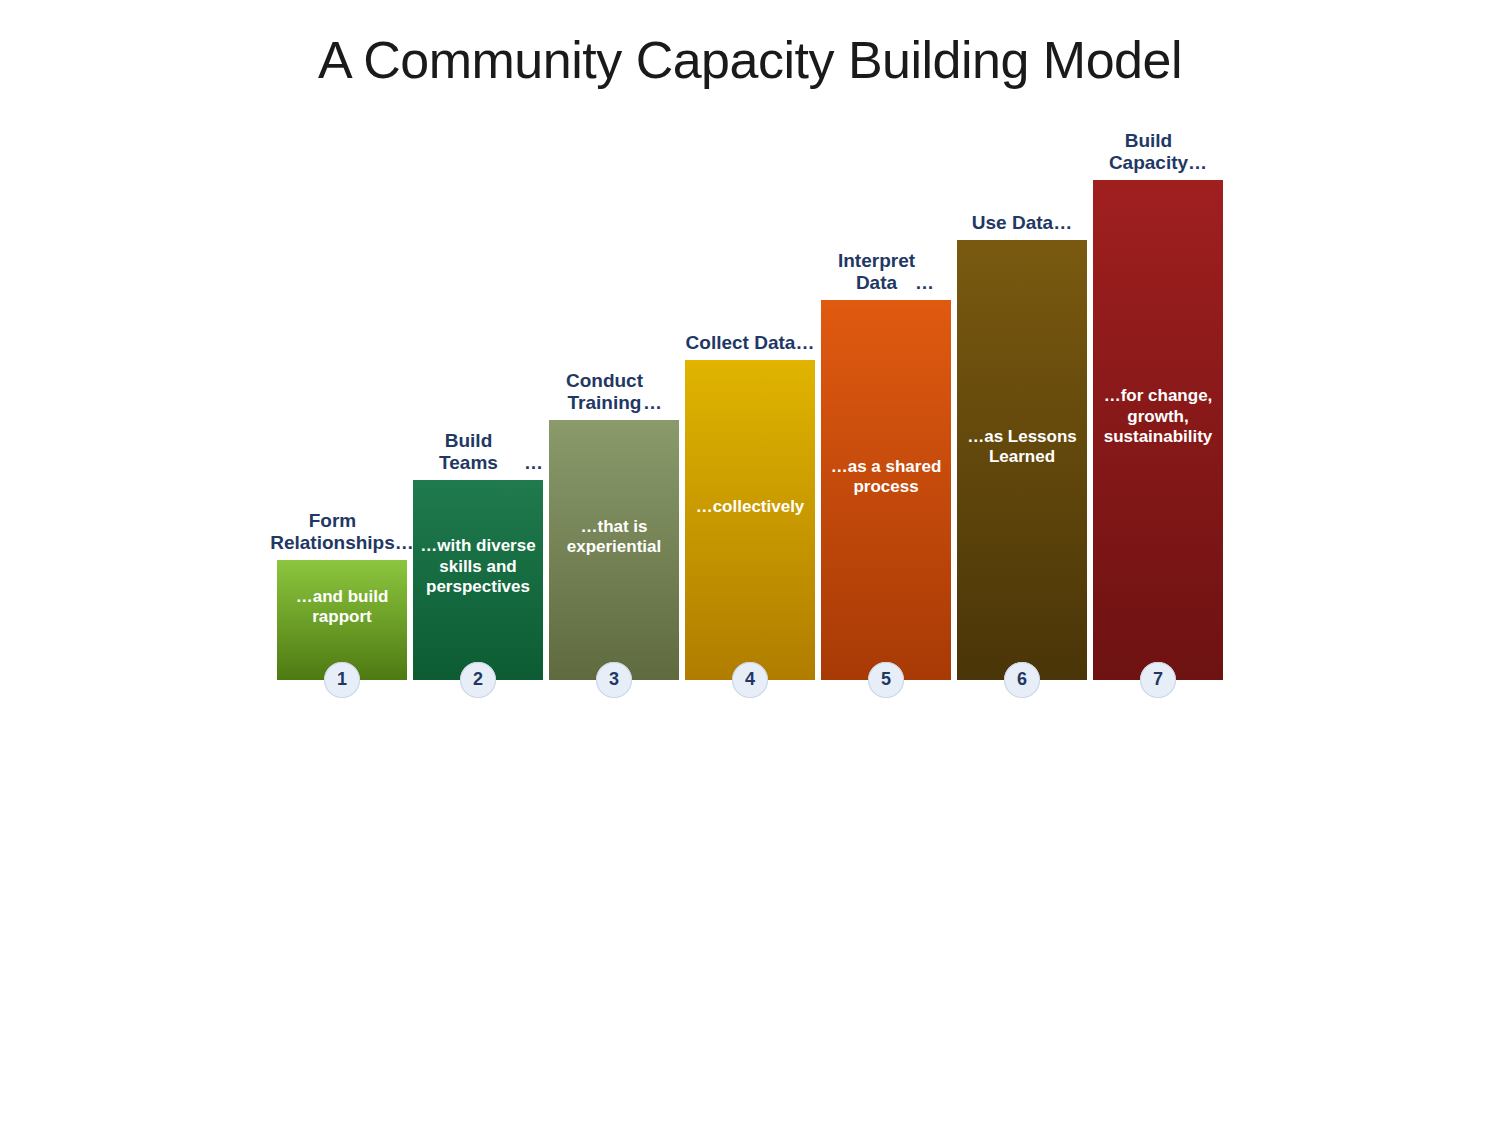A Community Capacity Building Model
Form
Relationships…
…and build rapport
1
Build Teams…
…with diverse skills and perspectives
2
Conduct
Training…
…that is experiential
3
Collect Data…
…collectively
4
Interpret
Data…
…as a shared process
5
Use Data…
…as Lessons Learned
6
Build
Capacity…
…for change, growth, sustainability
7